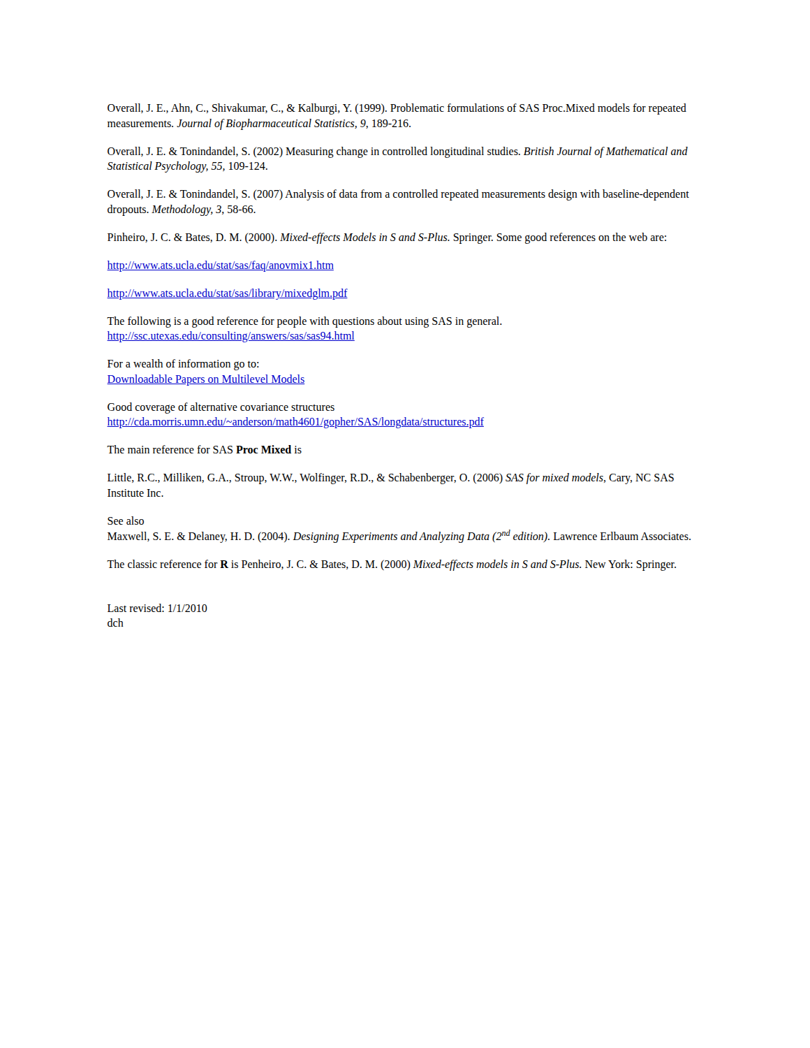Overall, J. E., Ahn, C., Shivakumar, C., & Kalburgi, Y. (1999). Problematic formulations of SAS Proc.Mixed models for repeated measurements. Journal of Biopharmaceutical Statistics, 9, 189-216.
Overall, J. E. & Tonindandel, S. (2002) Measuring change in controlled longitudinal studies. British Journal of Mathematical and Statistical Psychology, 55, 109-124.
Overall, J. E. & Tonindandel, S. (2007) Analysis of data from a controlled repeated measurements design with baseline-dependent dropouts. Methodology, 3, 58-66.
Pinheiro, J. C. & Bates, D. M. (2000). Mixed-effects Models in S and S-Plus. Springer. Some good references on the web are:
http://www.ats.ucla.edu/stat/sas/faq/anovmix1.htm
http://www.ats.ucla.edu/stat/sas/library/mixedglm.pdf
The following is a good reference for people with questions about using SAS in general.
http://ssc.utexas.edu/consulting/answers/sas/sas94.html
For a wealth of information go to:
Downloadable Papers on Multilevel Models
Good coverage of alternative covariance structures
http://cda.morris.umn.edu/~anderson/math4601/gopher/SAS/longdata/structures.pdf
The main reference for SAS Proc Mixed is
Little, R.C., Milliken, G.A., Stroup, W.W., Wolfinger, R.D., & Schabenberger, O. (2006) SAS for mixed models, Cary, NC SAS Institute Inc.
See also
Maxwell, S. E. & Delaney, H. D. (2004). Designing Experiments and Analyzing Data (2nd edition). Lawrence Erlbaum Associates.
The classic reference for R is Penheiro, J. C. & Bates, D. M. (2000) Mixed-effects models in S and S-Plus. New York: Springer.
Last revised: 1/1/2010
dch